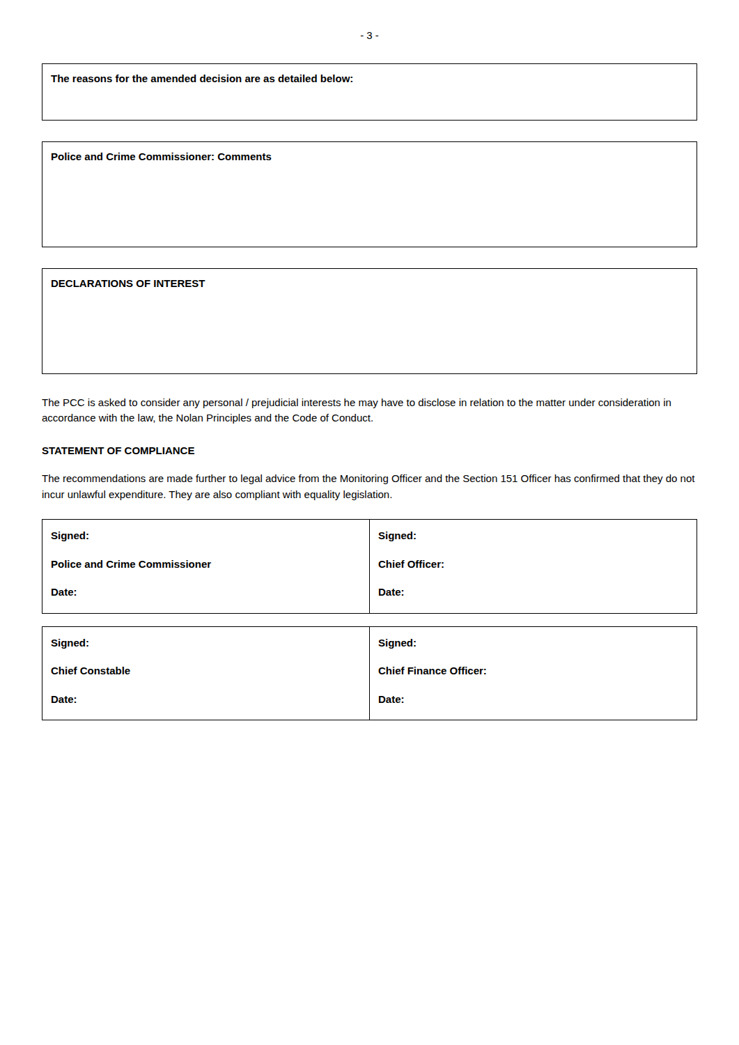- 3 -
The reasons for the amended decision are as detailed below:
Police and Crime Commissioner: Comments
DECLARATIONS OF INTEREST
The PCC is asked to consider any personal / prejudicial interests he may have to disclose in relation to the matter under consideration in accordance with the law, the Nolan Principles and the Code of Conduct.
STATEMENT OF COMPLIANCE
The recommendations are made further to legal advice from the Monitoring Officer and the Section 151 Officer has confirmed that they do not incur unlawful expenditure. They are also compliant with equality legislation.
| Signed: Police and Crime Commissioner Date: | Signed: Chief Officer: Date: |
| Signed: Chief Constable Date: | Signed: Chief Finance Officer: Date: |